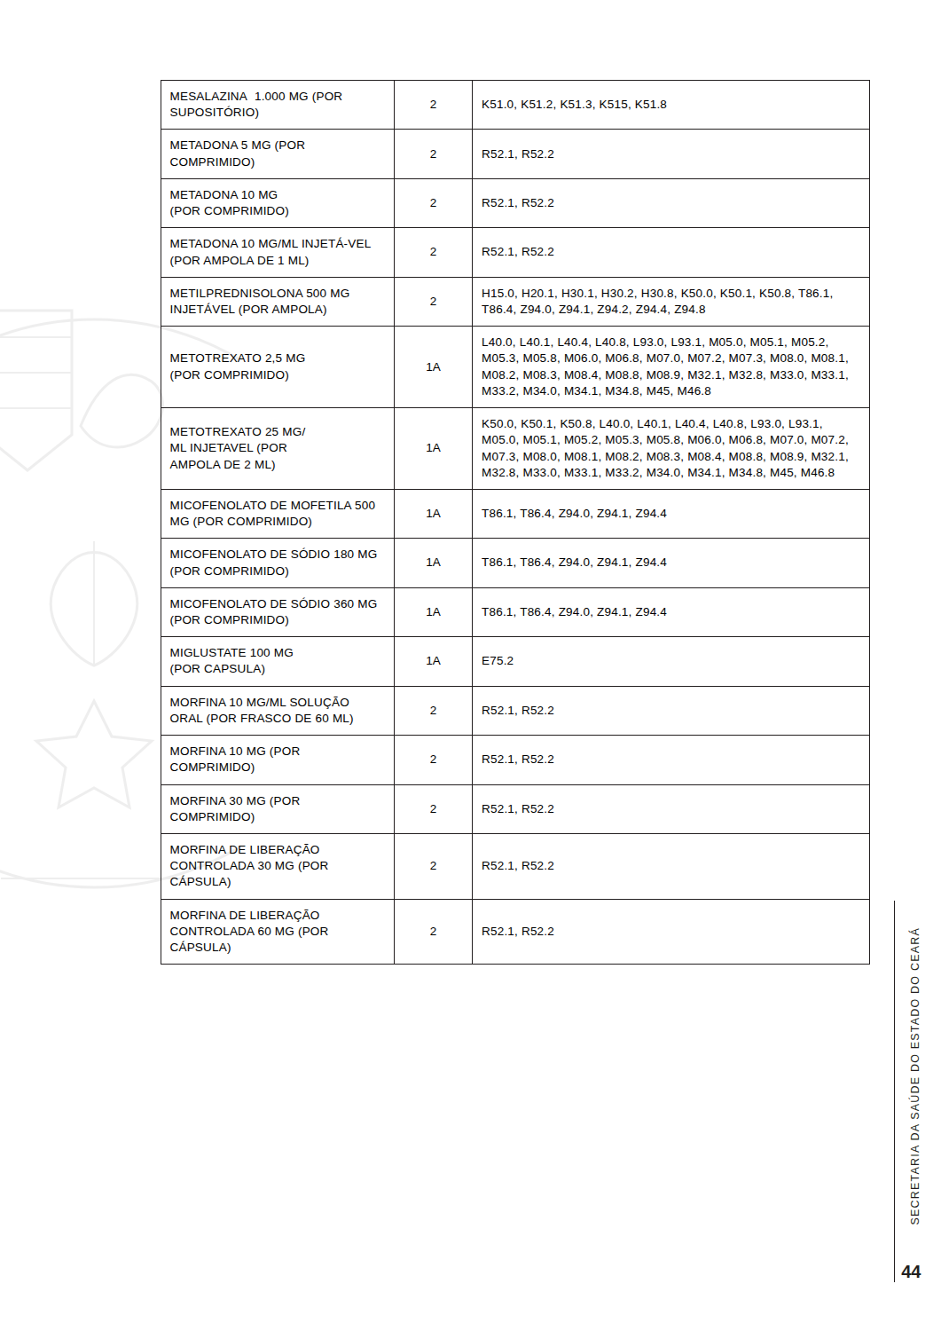| MESALAZINA 1.000 MG (POR SUPOSITÓRIO) | 2 | K51.0, K51.2, K51.3, K515, K51.8 |
| METADONA 5 MG (POR COMPRIMIDO) | 2 | R52.1, R52.2 |
| METADONA 10 MG (POR COMPRIMIDO) | 2 | R52.1, R52.2 |
| METADONA 10 MG/ML INJETÁ-VEL (POR AMPOLA DE 1 ML) | 2 | R52.1, R52.2 |
| METILPREDNISOLONA 500 MG INJETÁVEL (POR AMPOLA) | 2 | H15.0, H20.1, H30.1, H30.2, H30.8, K50.0, K50.1, K50.8, T86.1, T86.4, Z94.0, Z94.1, Z94.2, Z94.4, Z94.8 |
| METOTREXATO 2,5 MG (POR COMPRIMIDO) | 1A | L40.0, L40.1, L40.4, L40.8, L93.0, L93.1, M05.0, M05.1, M05.2, M05.3, M05.8, M06.0, M06.8, M07.0, M07.2, M07.3, M08.0, M08.1, M08.2, M08.3, M08.4, M08.8, M08.9, M32.1, M32.8, M33.0, M33.1, M33.2, M34.0, M34.1, M34.8, M45, M46.8 |
| METOTREXATO 25 MG/ ML INJETAVEL (POR AMPOLA DE 2 ML) | 1A | K50.0, K50.1, K50.8, L40.0, L40.1, L40.4, L40.8, L93.0, L93.1, M05.0, M05.1, M05.2, M05.3, M05.8, M06.0, M06.8, M07.0, M07.2, M07.3, M08.0, M08.1, M08.2, M08.3, M08.4, M08.8, M08.9, M32.1, M32.8, M33.0, M33.1, M33.2, M34.0, M34.1, M34.8, M45, M46.8 |
| MICOFENOLATO DE MOFETILA 500 MG (POR COMPRIMIDO) | 1A | T86.1, T86.4, Z94.0, Z94.1, Z94.4 |
| MICOFENOLATO DE SÓDIO 180 MG (POR COMPRIMIDO) | 1A | T86.1, T86.4, Z94.0, Z94.1, Z94.4 |
| MICOFENOLATO DE SÓDIO 360 MG (POR COMPRIMIDO) | 1A | T86.1, T86.4, Z94.0, Z94.1, Z94.4 |
| MIGLUSTATE 100 MG (POR CAPSULA) | 1A | E75.2 |
| MORFINA 10 MG/ML SOLUÇÃO ORAL (POR FRASCO DE 60 ML) | 2 | R52.1, R52.2 |
| MORFINA 10 MG (POR COMPRIMIDO) | 2 | R52.1, R52.2 |
| MORFINA 30 MG (POR COMPRIMIDO) | 2 | R52.1, R52.2 |
| MORFINA DE LIBERAÇÃO CONTROLADA 30 MG (POR CÁPSULA) | 2 | R52.1, R52.2 |
| MORFINA DE LIBERAÇÃO CONTROLADA 60 MG (POR CÁPSULA) | 2 | R52.1, R52.2 |
Secretaria da Saúde do Estado do Ceará
44